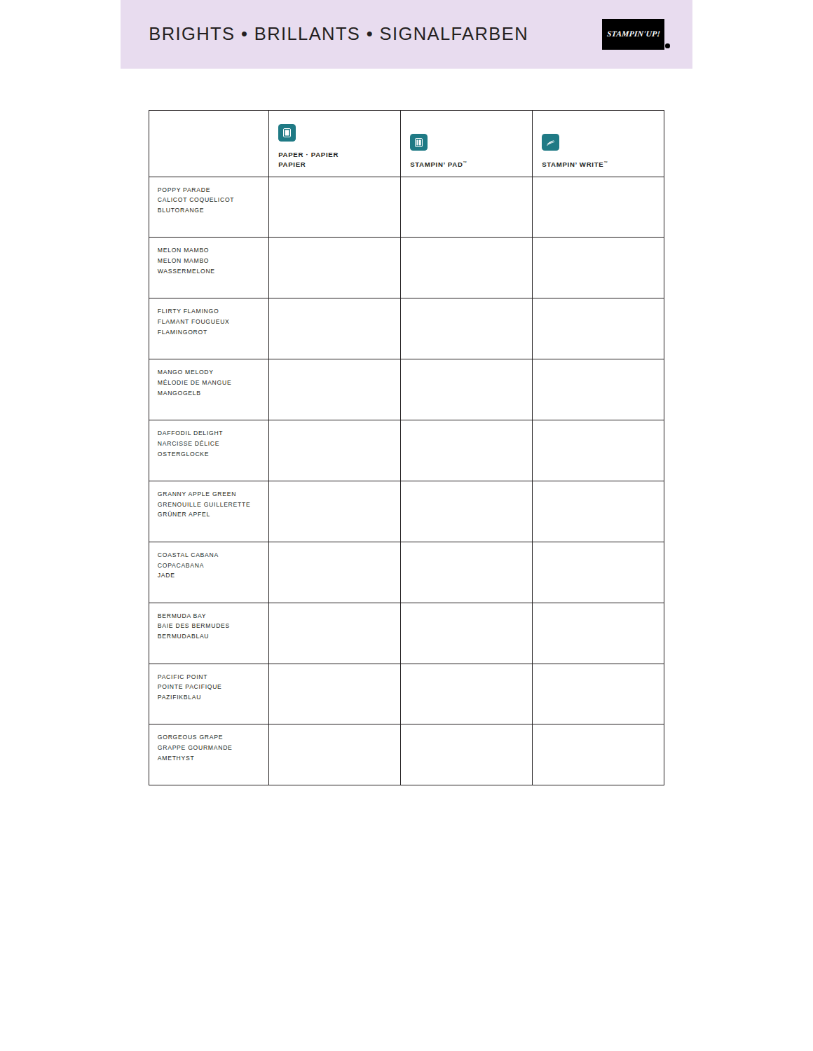BRIGHTS • BRILLANTS • SIGNALFARBEN
STAMPIN'UP!
| | PAPER · PAPIER PAPIER | STAMPIN’ PAD ™ | STAMPIN’ WRITE ™ |
| --- | --- | --- | --- |
| POPPY PARADE CALICOT COQUELICOT BLUTORANGE | | | |
| MELON MAMBO MELON MAMBO WASSERMELONE | | | |
| FLIRTY FLAMINGO FLAMANT FOUGUEUX FLAMINGOROT | | | |
| MANGO MELODY MÉLODIE DE MANGUE MANGOGELB | | | |
| DAFFODIL DELIGHT NARCISSE DÉLICE OSTERGLOCKE | | | |
| GRANNY APPLE GREEN GRENOUILLE GUILLERETTE GRÜNER APFEL | | | |
| COASTAL CABANA COPACABANA JADE | | | |
| BERMUDA BAY BAIE DES BERMUDES BERMUDABLAU | | | |
| PACIFIC POINT POINTE PACIFIQUE PAZIFIKBLAU | | | |
| GORGEOUS GRAPE GRAPPE GOURMANDE AMETHYST | | | |